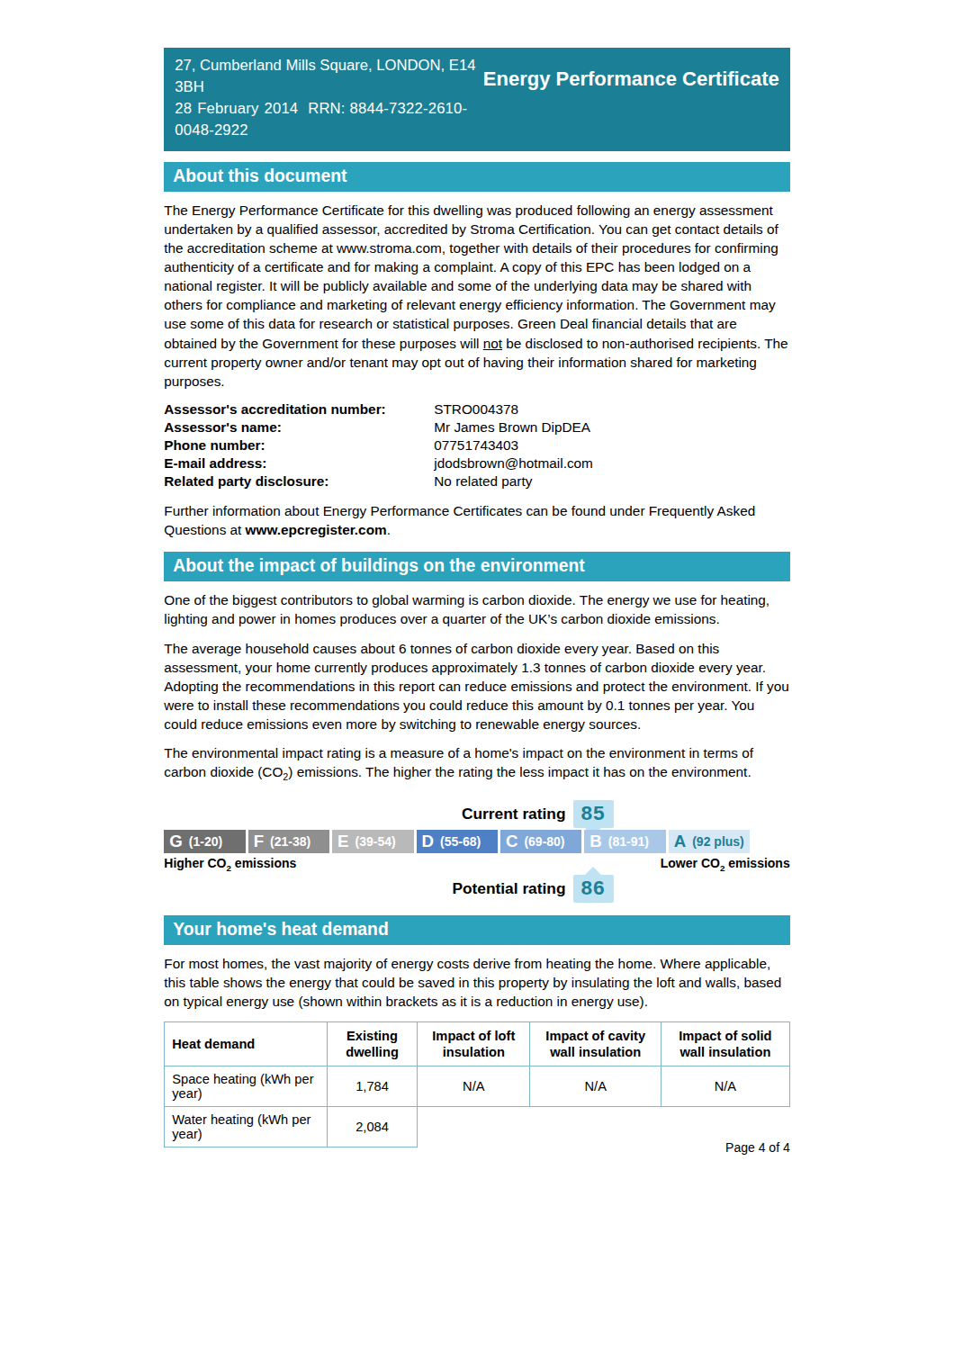27, Cumberland Mills Square, LONDON, E14 3BH
28 February 2014 RRN: 8844-7322-2610-0048-2922
Energy Performance Certificate
About this document
The Energy Performance Certificate for this dwelling was produced following an energy assessment undertaken by a qualified assessor, accredited by Stroma Certification. You can get contact details of the accreditation scheme at www.stroma.com, together with details of their procedures for confirming authenticity of a certificate and for making a complaint. A copy of this EPC has been lodged on a national register. It will be publicly available and some of the underlying data may be shared with others for compliance and marketing of relevant energy efficiency information. The Government may use some of this data for research or statistical purposes. Green Deal financial details that are obtained by the Government for these purposes will not be disclosed to non-authorised recipients. The current property owner and/or tenant may opt out of having their information shared for marketing purposes.
| Assessor's accreditation number: | STRO004378 |
| Assessor's name: | Mr James Brown DipDEA |
| Phone number: | 07751743403 |
| E-mail address: | jdodsbrown@hotmail.com |
| Related party disclosure: | No related party |
Further information about Energy Performance Certificates can be found under Frequently Asked Questions at www.epcregister.com.
About the impact of buildings on the environment
One of the biggest contributors to global warming is carbon dioxide. The energy we use for heating, lighting and power in homes produces over a quarter of the UK’s carbon dioxide emissions.
The average household causes about 6 tonnes of carbon dioxide every year. Based on this assessment, your home currently produces approximately 1.3 tonnes of carbon dioxide every year. Adopting the recommendations in this report can reduce emissions and protect the environment. If you were to install these recommendations you could reduce this amount by 0.1 tonnes per year. You could reduce emissions even more by switching to renewable energy sources.
The environmental impact rating is a measure of a home's impact on the environment in terms of carbon dioxide (CO2) emissions. The higher the rating the less impact it has on the environment.
Current rating 85
G(1-20)
F(21-38)
E(39-54)
D(55-68)
C(69-80)
B(81-91)
A(92 plus)
Higher CO2 emissions Lower CO2 emissions
Potential rating 86
Your home's heat demand
For most homes, the vast majority of energy costs derive from heating the home. Where applicable, this table shows the energy that could be saved in this property by insulating the loft and walls, based on typical energy use (shown within brackets as it is a reduction in energy use).
| Heat demand | Existing dwelling | Impact of loft insulation | Impact of cavity wall insulation | Impact of solid wall insulation |
| --- | --- | --- | --- | --- |
| Space heating (kWh per year) | 1,784 | N/A | N/A | N/A |
| Water heating (kWh per year) | 2,084 | | | |
Page 4 of 4